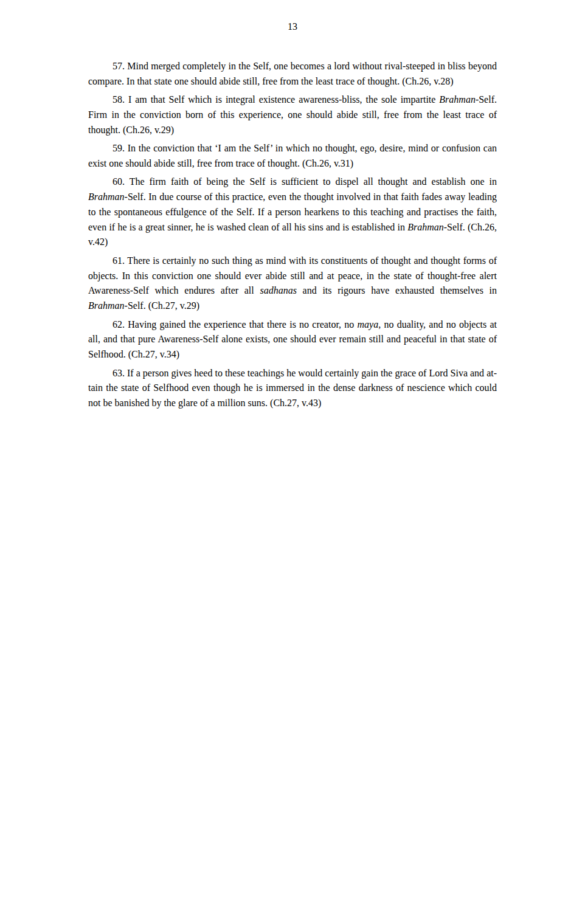13
57. Mind merged completely in the Self, one becomes a lord without rival-steeped in bliss beyond compare. In that state one should abide still, free from the least trace of thought. (Ch.26, v.28)
58. I am that Self which is integral existence awareness-bliss, the sole impartite Brahman-Self. Firm in the conviction born of this experience, one should abide still, free from the least trace of thought. (Ch.26, v.29)
59. In the conviction that ‘I am the Self’ in which no thought, ego, desire, mind or confusion can exist one should abide still, free from trace of thought. (Ch.26, v.31)
60. The firm faith of being the Self is sufficient to dispel all thought and establish one in Brahman-Self. In due course of this practice, even the thought involved in that faith fades away leading to the spontaneous effulgence of the Self. If a person hearkens to this teaching and practises the faith, even if he is a great sinner, he is washed clean of all his sins and is established in Brahman-Self. (Ch.26, v.42)
61. There is certainly no such thing as mind with its constituents of thought and thought forms of objects. In this conviction one should ever abide still and at peace, in the state of thought-free alert Awareness-Self which endures after all sadhanas and its rigours have exhausted themselves in Brahman-Self. (Ch.27, v.29)
62. Having gained the experience that there is no creator, no maya, no duality, and no objects at all, and that pure Awareness-Self alone exists, one should ever remain still and peaceful in that state of Selfhood. (Ch.27, v.34)
63. If a person gives heed to these teachings he would certainly gain the grace of Lord Siva and attain the state of Selfhood even though he is immersed in the dense darkness of nescience which could not be banished by the glare of a million suns. (Ch.27, v.43)